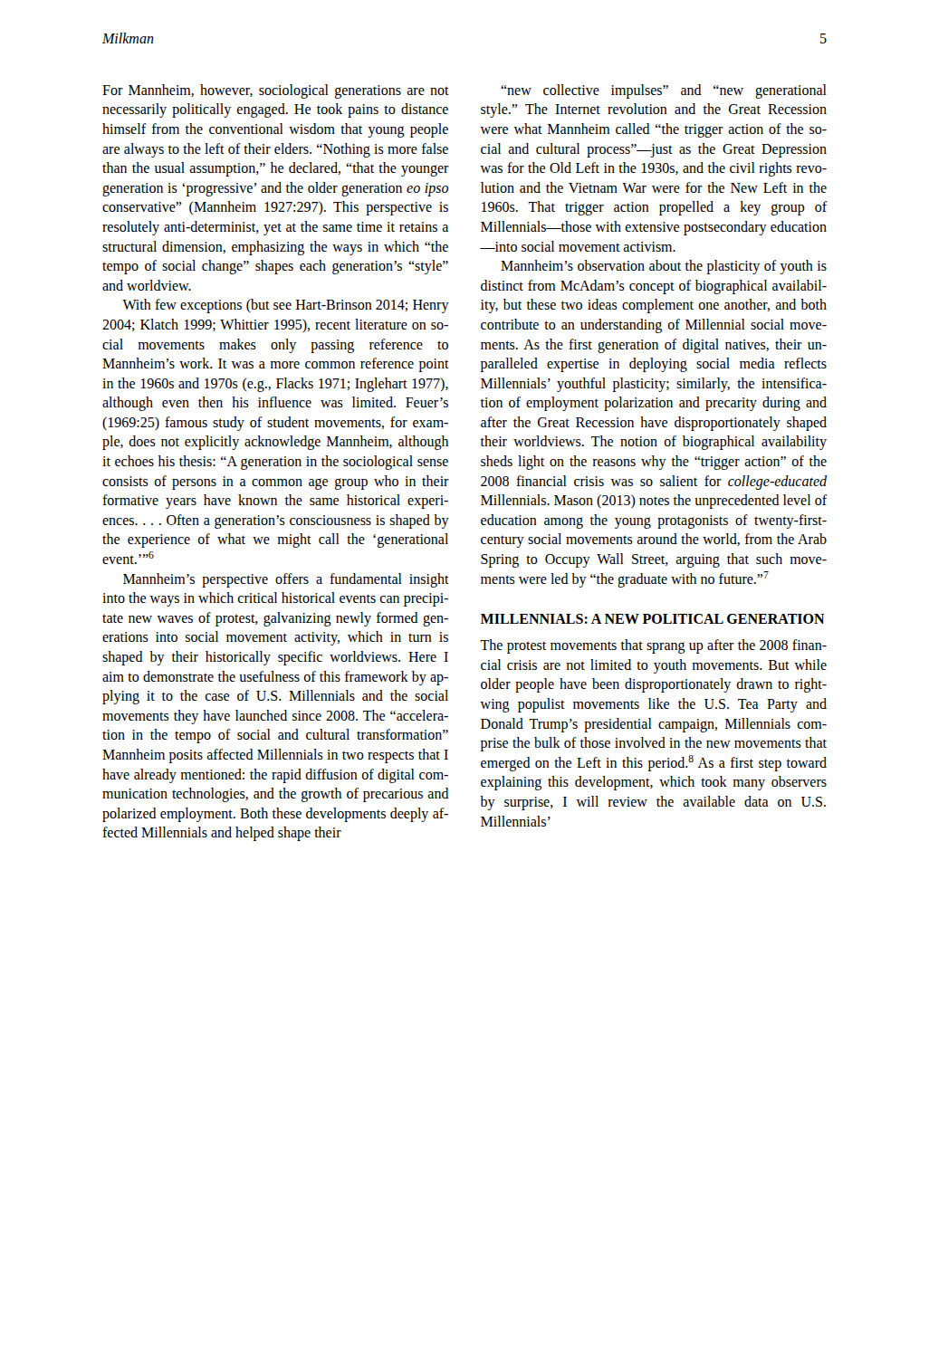Milkman 5
For Mannheim, however, sociological generations are not necessarily politically engaged. He took pains to distance himself from the conventional wisdom that young people are always to the left of their elders. “Nothing is more false than the usual assumption,” he declared, “that the younger generation is ‘progressive’ and the older generation eo ipso conservative” (Mannheim 1927:297). This perspective is resolutely anti-determinist, yet at the same time it retains a structural dimension, emphasizing the ways in which “the tempo of social change” shapes each generation’s “style” and worldview.
With few exceptions (but see Hart-Brinson 2014; Henry 2004; Klatch 1999; Whittier 1995), recent literature on social movements makes only passing reference to Mannheim’s work. It was a more common reference point in the 1960s and 1970s (e.g., Flacks 1971; Inglehart 1977), although even then his influence was limited. Feuer’s (1969:25) famous study of student movements, for example, does not explicitly acknowledge Mannheim, although it echoes his thesis: “A generation in the sociological sense consists of persons in a common age group who in their formative years have known the same historical experiences. . . . Often a generation’s consciousness is shaped by the experience of what we might call the ‘generational event.’”6
Mannheim’s perspective offers a fundamental insight into the ways in which critical historical events can precipitate new waves of protest, galvanizing newly formed generations into social movement activity, which in turn is shaped by their historically specific worldviews. Here I aim to demonstrate the usefulness of this framework by applying it to the case of U.S. Millennials and the social movements they have launched since 2008. The “acceleration in the tempo of social and cultural transformation” Mannheim posits affected Millennials in two respects that I have already mentioned: the rapid diffusion of digital communication technologies, and the growth of precarious and polarized employment. Both these developments deeply affected Millennials and helped shape their
“new collective impulses” and “new generational style.” The Internet revolution and the Great Recession were what Mannheim called “the trigger action of the social and cultural process”—just as the Great Depression was for the Old Left in the 1930s, and the civil rights revolution and the Vietnam War were for the New Left in the 1960s. That trigger action propelled a key group of Millennials—those with extensive postsecondary education—into social movement activism.
Mannheim’s observation about the plasticity of youth is distinct from McAdam’s concept of biographical availability, but these two ideas complement one another, and both contribute to an understanding of Millennial social movements. As the first generation of digital natives, their unparalleled expertise in deploying social media reflects Millennials’ youthful plasticity; similarly, the intensification of employment polarization and precarity during and after the Great Recession have disproportionately shaped their worldviews. The notion of biographical availability sheds light on the reasons why the “trigger action” of the 2008 financial crisis was so salient for college-educated Millennials. Mason (2013) notes the unprecedented level of education among the young protagonists of twenty-first-century social movements around the world, from the Arab Spring to Occupy Wall Street, arguing that such movements were led by “the graduate with no future.”7
Millennials: A New Political Generation
The protest movements that sprang up after the 2008 financial crisis are not limited to youth movements. But while older people have been disproportionately drawn to right-wing populist movements like the U.S. Tea Party and Donald Trump’s presidential campaign, Millennials comprise the bulk of those involved in the new movements that emerged on the Left in this period.8 As a first step toward explaining this development, which took many observers by surprise, I will review the available data on U.S. Millennials’